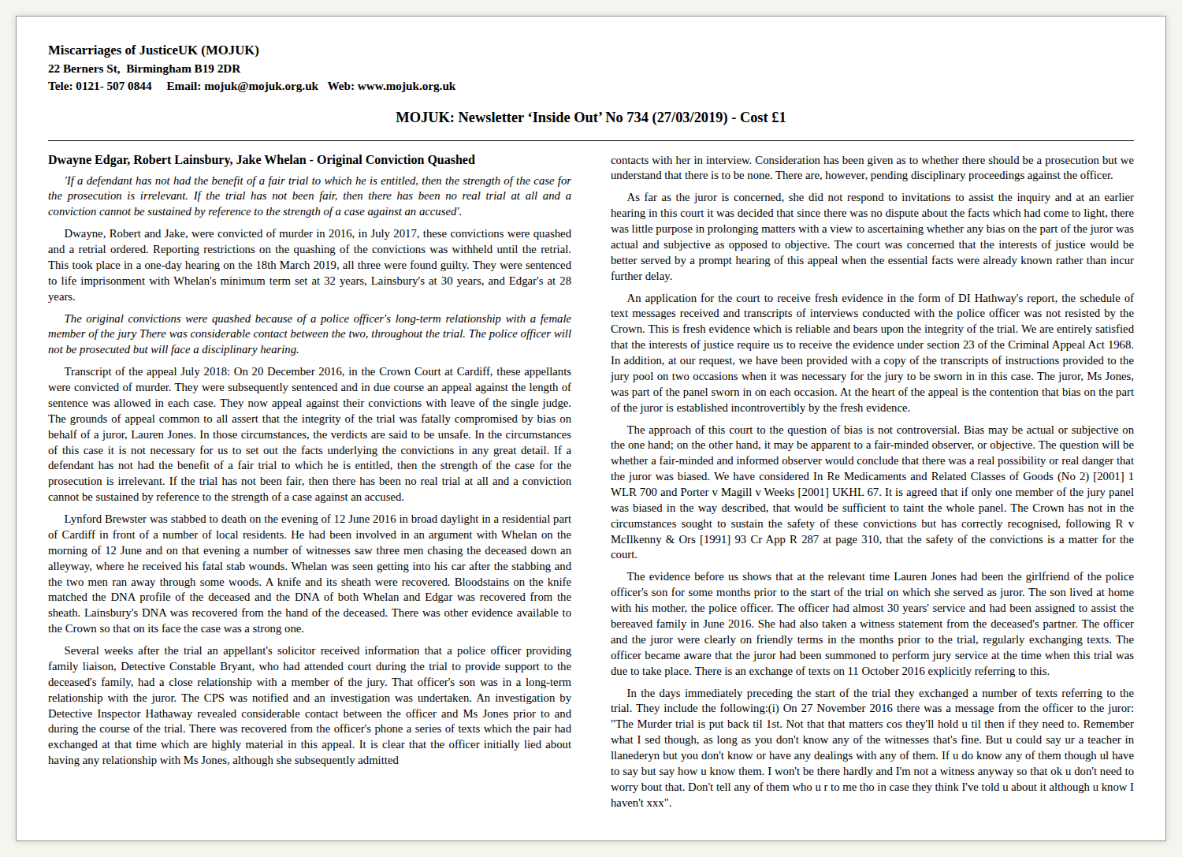Miscarriages of JusticeUK (MOJUK)
22 Berners St, Birmingham B19 2DR
Tele: 0121- 507 0844 Email: mojuk@mojuk.org.uk Web: www.mojuk.org.uk
MOJUK: Newsletter ‘Inside Out’ No 734 (27/03/2019) - Cost £1
Dwayne Edgar, Robert Lainsbury, Jake Whelan - Original Conviction Quashed
'If a defendant has not had the benefit of a fair trial to which he is entitled, then the strength of the case for the prosecution is irrelevant. If the trial has not been fair, then there has been no real trial at all and a conviction cannot be sustained by reference to the strength of a case against an accused'.
Dwayne, Robert and Jake, were convicted of murder in 2016, in July 2017, these convictions were quashed and a retrial ordered. Reporting restrictions on the quashing of the convictions was withheld until the retrial. This took place in a one-day hearing on the 18th March 2019, all three were found guilty. They were sentenced to life imprisonment with Whelan's minimum term set at 32 years, Lainsbury's at 30 years, and Edgar's at 28 years.
The original convictions were quashed because of a police officer's long-term relationship with a female member of the jury There was considerable contact between the two, throughout the trial. The police officer will not be prosecuted but will face a disciplinary hearing.
Transcript of the appeal July 2018: On 20 December 2016, in the Crown Court at Cardiff, these appellants were convicted of murder. They were subsequently sentenced and in due course an appeal against the length of sentence was allowed in each case. They now appeal against their convictions with leave of the single judge. The grounds of appeal common to all assert that the integrity of the trial was fatally compromised by bias on behalf of a juror, Lauren Jones. In those circumstances, the verdicts are said to be unsafe. In the circumstances of this case it is not necessary for us to set out the facts underlying the convictions in any great detail. If a defendant has not had the benefit of a fair trial to which he is entitled, then the strength of the case for the prosecution is irrelevant. If the trial has not been fair, then there has been no real trial at all and a conviction cannot be sustained by reference to the strength of a case against an accused.
Lynford Brewster was stabbed to death on the evening of 12 June 2016 in broad daylight in a residential part of Cardiff in front of a number of local residents. He had been involved in an argument with Whelan on the morning of 12 June and on that evening a number of witnesses saw three men chasing the deceased down an alleyway, where he received his fatal stab wounds. Whelan was seen getting into his car after the stabbing and the two men ran away through some woods. A knife and its sheath were recovered. Bloodstains on the knife matched the DNA profile of the deceased and the DNA of both Whelan and Edgar was recovered from the sheath. Lainsbury's DNA was recovered from the hand of the deceased. There was other evidence available to the Crown so that on its face the case was a strong one.
Several weeks after the trial an appellant's solicitor received information that a police officer providing family liaison, Detective Constable Bryant, who had attended court during the trial to provide support to the deceased's family, had a close relationship with a member of the jury. That officer's son was in a long-term relationship with the juror. The CPS was notified and an investigation was undertaken. An investigation by Detective Inspector Hathaway revealed considerable contact between the officer and Ms Jones prior to and during the course of the trial. There was recovered from the officer's phone a series of texts which the pair had exchanged at that time which are highly material in this appeal. It is clear that the officer initially lied about having any relationship with Ms Jones, although she subsequently admitted
contacts with her in interview. Consideration has been given as to whether there should be a prosecution but we understand that there is to be none. There are, however, pending disciplinary proceedings against the officer.
As far as the juror is concerned, she did not respond to invitations to assist the inquiry and at an earlier hearing in this court it was decided that since there was no dispute about the facts which had come to light, there was little purpose in prolonging matters with a view to ascertaining whether any bias on the part of the juror was actual and subjective as opposed to objective. The court was concerned that the interests of justice would be better served by a prompt hearing of this appeal when the essential facts were already known rather than incur further delay.
An application for the court to receive fresh evidence in the form of DI Hathway's report, the schedule of text messages received and transcripts of interviews conducted with the police officer was not resisted by the Crown. This is fresh evidence which is reliable and bears upon the integrity of the trial. We are entirely satisfied that the interests of justice require us to receive the evidence under section 23 of the Criminal Appeal Act 1968. In addition, at our request, we have been provided with a copy of the transcripts of instructions provided to the jury pool on two occasions when it was necessary for the jury to be sworn in in this case. The juror, Ms Jones, was part of the panel sworn in on each occasion. At the heart of the appeal is the contention that bias on the part of the juror is established incontrovertibly by the fresh evidence.
The approach of this court to the question of bias is not controversial. Bias may be actual or subjective on the one hand; on the other hand, it may be apparent to a fair-minded observer, or objective. The question will be whether a fair-minded and informed observer would conclude that there was a real possibility or real danger that the juror was biased. We have considered In Re Medicaments and Related Classes of Goods (No 2) [2001] 1 WLR 700 and Porter v Magill v Weeks [2001] UKHL 67. It is agreed that if only one member of the jury panel was biased in the way described, that would be sufficient to taint the whole panel. The Crown has not in the circumstances sought to sustain the safety of these convictions but has correctly recognised, following R v McIlkenny & Ors [1991] 93 Cr App R 287 at page 310, that the safety of the convictions is a matter for the court.
The evidence before us shows that at the relevant time Lauren Jones had been the girlfriend of the police officer's son for some months prior to the start of the trial on which she served as juror. The son lived at home with his mother, the police officer. The officer had almost 30 years' service and had been assigned to assist the bereaved family in June 2016. She had also taken a witness statement from the deceased's partner. The officer and the juror were clearly on friendly terms in the months prior to the trial, regularly exchanging texts. The officer became aware that the juror had been summoned to perform jury service at the time when this trial was due to take place. There is an exchange of texts on 11 October 2016 explicitly referring to this.
In the days immediately preceding the start of the trial they exchanged a number of texts referring to the trial. They include the following:(i) On 27 November 2016 there was a message from the officer to the juror: "The Murder trial is put back til 1st. Not that that matters cos they'll hold u til then if they need to. Remember what I sed though, as long as you don't know any of the witnesses that's fine. But u could say ur a teacher in llanederyn but you don't know or have any dealings with any of them. If u do know any of them though ul have to say but say how u know them. I won't be there hardly and I'm not a witness anyway so that ok u don't need to worry bout that. Don't tell any of them who u r to me tho in case they think I've told u about it although u know I haven't xxx".